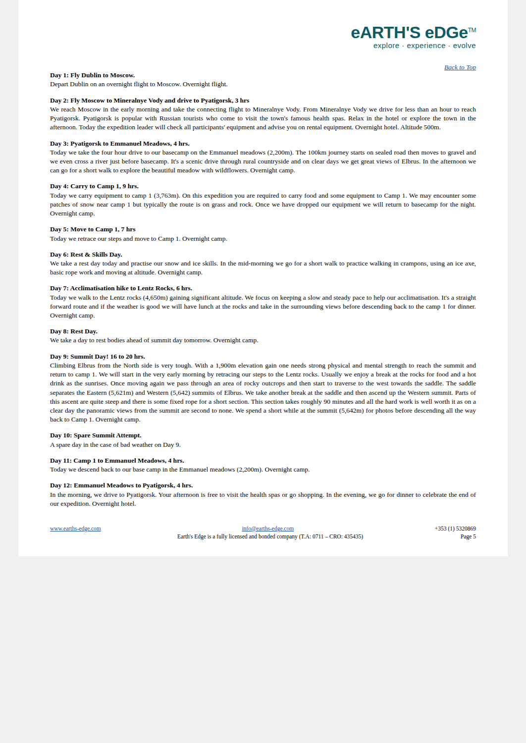eARTH'S eDGeTM
explore · experience · evolve
Back to Top
Day 1: Fly Dublin to Moscow.
Depart Dublin on an overnight flight to Moscow. Overnight flight.
Day 2: Fly Moscow to Mineralnye Vody and drive to Pyatigorsk, 3 hrs
We reach Moscow in the early morning and take the connecting flight to Mineralnye Vody. From Mineralnye Vody we drive for less than an hour to reach Pyatigorsk. Pyatigorsk is popular with Russian tourists who come to visit the town's famous health spas. Relax in the hotel or explore the town in the afternoon. Today the expedition leader will check all participants' equipment and advise you on rental equipment. Overnight hotel. Altitude 500m.
Day 3: Pyatigorsk to Emmanuel Meadows, 4 hrs.
Today we take the four hour drive to our basecamp on the Emmanuel meadows (2,200m). The 100km journey starts on sealed road then moves to gravel and we even cross a river just before basecamp. It's a scenic drive through rural countryside and on clear days we get great views of Elbrus. In the afternoon we can go for a short walk to explore the beautiful meadow with wildflowers. Overnight camp.
Day 4: Carry to Camp 1, 9 hrs.
Today we carry equipment to camp 1 (3,763m). On this expedition you are required to carry food and some equipment to Camp 1. We may encounter some patches of snow near camp 1 but typically the route is on grass and rock. Once we have dropped our equipment we will return to basecamp for the night. Overnight camp.
Day 5: Move to Camp 1, 7 hrs
Today we retrace our steps and move to Camp 1. Overnight camp.
Day 6: Rest & Skills Day.
We take a rest day today and practise our snow and ice skills. In the mid-morning we go for a short walk to practice walking in crampons, using an ice axe, basic rope work and moving at altitude. Overnight camp.
Day 7: Acclimatisation hike to Lentz Rocks, 6 hrs.
Today we walk to the Lentz rocks (4,650m) gaining significant altitude. We focus on keeping a slow and steady pace to help our acclimatisation. It's a straight forward route and if the weather is good we will have lunch at the rocks and take in the surrounding views before descending back to the camp 1 for dinner. Overnight camp.
Day 8: Rest Day.
We take a day to rest bodies ahead of summit day tomorrow. Overnight camp.
Day 9: Summit Day! 16 to 20 hrs.
Climbing Elbrus from the North side is very tough. With a 1,900m elevation gain one needs strong physical and mental strength to reach the summit and return to camp 1. We will start in the very early morning by retracing our steps to the Lentz rocks. Usually we enjoy a break at the rocks for food and a hot drink as the sunrises. Once moving again we pass through an area of rocky outcrops and then start to traverse to the west towards the saddle. The saddle separates the Eastern (5,621m) and Western (5,642) summits of Elbrus. We take another break at the saddle and then ascend up the Western summit. Parts of this ascent are quite steep and there is some fixed rope for a short section. This section takes roughly 90 minutes and all the hard work is well worth it as on a clear day the panoramic views from the summit are second to none. We spend a short while at the summit (5,642m) for photos before descending all the way back to Camp 1. Overnight camp.
Day 10: Spare Summit Attempt.
A spare day in the case of bad weather on Day 9.
Day 11: Camp 1 to Emmanuel Meadows, 4 hrs.
Today we descend back to our base camp in the Emmanuel meadows (2,200m). Overnight camp.
Day 12: Emmanuel Meadows to Pyatigorsk, 4 hrs.
In the morning, we drive to Pyatigorsk. Your afternoon is free to visit the health spas or go shopping. In the evening, we go for dinner to celebrate the end of our expedition. Overnight hotel.
www.earths-edge.com
info@earths-edge.com
+353 (1) 5320869
Earth's Edge is a fully licensed and bonded company (T.A: 0711 – CRO: 435435)
Page 5